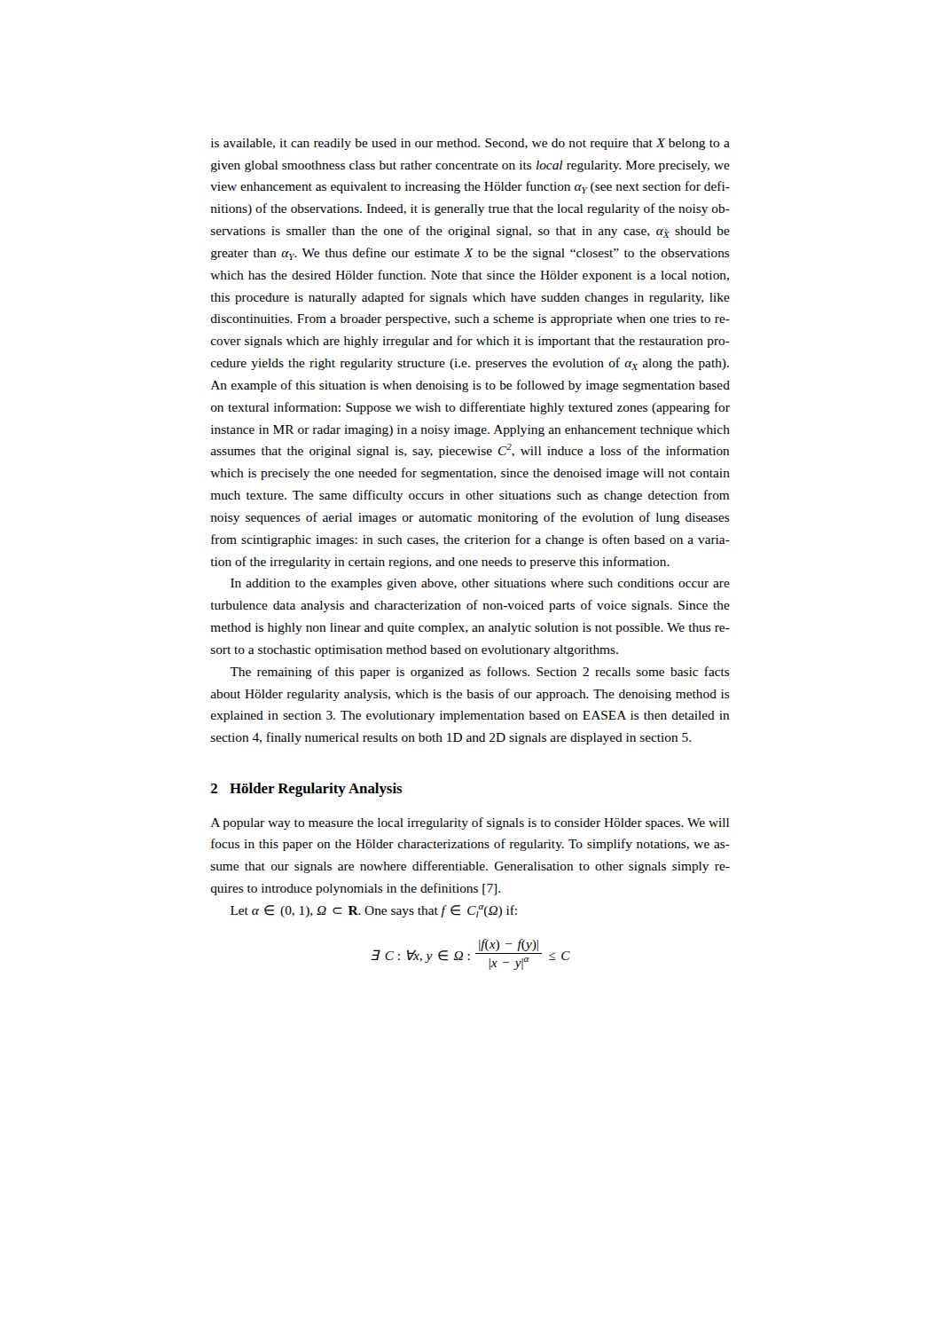is available, it can readily be used in our method. Second, we do not require that X belong to a given global smoothness class but rather concentrate on its local regularity. More precisely, we view enhancement as equivalent to increasing the Hölder function αY (see next section for definitions) of the observations. Indeed, it is generally true that the local regularity of the noisy observations is smaller than the one of the original signal, so that in any case, αXˆ should be greater than αY. We thus define our estimate Xˆ to be the signal “closest” to the observations which has the desired Hölder function. Note that since the Hölder exponent is a local notion, this procedure is naturally adapted for signals which have sudden changes in regularity, like discontinuities. From a broader perspective, such a scheme is appropriate when one tries to recover signals which are highly irregular and for which it is important that the restauration procedure yields the right regularity structure (i.e. preserves the evolution of αX along the path). An example of this situation is when denoising is to be followed by image segmentation based on textural information: Suppose we wish to differentiate highly textured zones (appearing for instance in MR or radar imaging) in a noisy image. Applying an enhancement technique which assumes that the original signal is, say, piecewise C2, will induce a loss of the information which is precisely the one needed for segmentation, since the denoised image will not contain much texture. The same difficulty occurs in other situations such as change detection from noisy sequences of aerial images or automatic monitoring of the evolution of lung diseases from scintigraphic images: in such cases, the criterion for a change is often based on a variation of the irregularity in certain regions, and one needs to preserve this information.
In addition to the examples given above, other situations where such conditions occur are turbulence data analysis and characterization of non-voiced parts of voice signals. Since the method is highly non linear and quite complex, an analytic solution is not possible. We thus resort to a stochastic optimisation method based on evolutionary altgorithms.
The remaining of this paper is organized as follows. Section 2 recalls some basic facts about Hölder regularity analysis, which is the basis of our approach. The denoising method is explained in section 3. The evolutionary implementation based on EASEA is then detailed in section 4, finally numerical results on both 1D and 2D signals are displayed in section 5.
2 Hölder Regularity Analysis
A popular way to measure the local irregularity of signals is to consider Hölder spaces. We will focus in this paper on the Hölder characterizations of regularity. To simplify notations, we assume that our signals are nowhere differentiable. Generalisation to other signals simply requires to introduce polynomials in the definitions [7].
Let α ∈ (0, 1), Ω ⊂ R. One says that f ∈ Clα(Ω) if:
∃ C : ∀x, y ∈ Ω : |f(x) − f(y)||x − y|α ≤ C